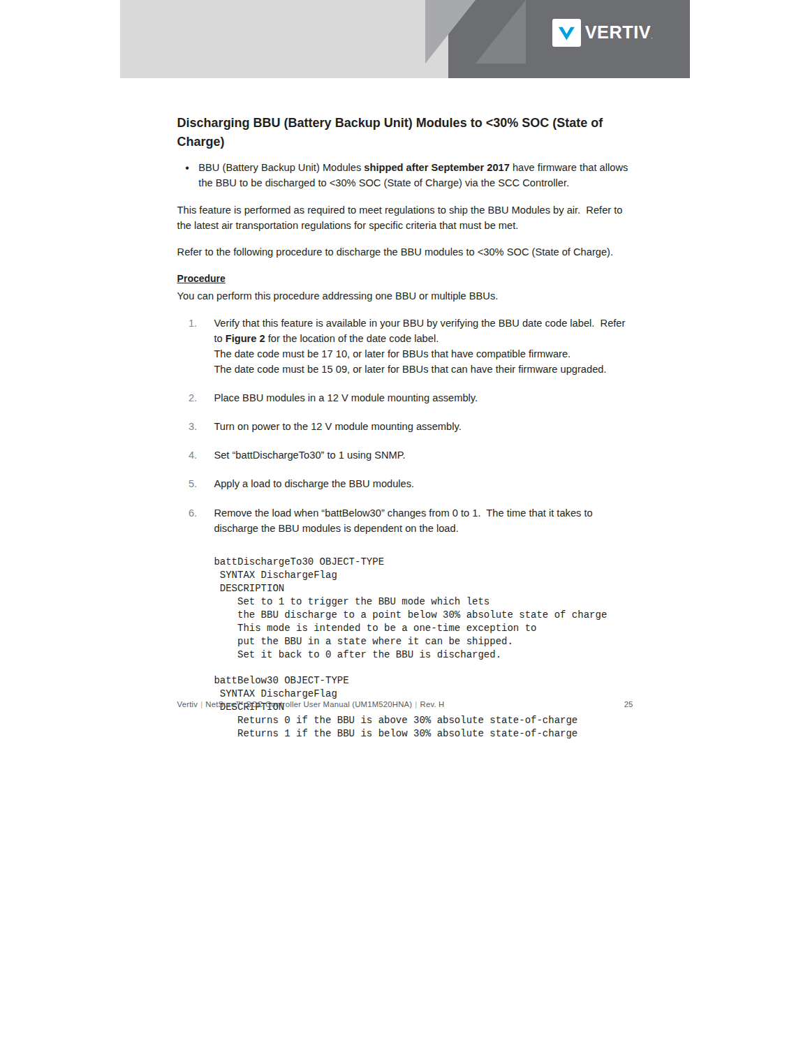VERTIV.
Discharging BBU (Battery Backup Unit) Modules to <30% SOC (State of Charge)
BBU (Battery Backup Unit) Modules shipped after September 2017 have firmware that allows the BBU to be discharged to <30% SOC (State of Charge) via the SCC Controller.
This feature is performed as required to meet regulations to ship the BBU Modules by air. Refer to the latest air transportation regulations for specific criteria that must be met.
Refer to the following procedure to discharge the BBU modules to <30% SOC (State of Charge).
Procedure
You can perform this procedure addressing one BBU or multiple BBUs.
Verify that this feature is available in your BBU by verifying the BBU date code label. Refer to Figure 2 for the location of the date code label.
The date code must be 17 10, or later for BBUs that have compatible firmware.
The date code must be 15 09, or later for BBUs that can have their firmware upgraded.
Place BBU modules in a 12 V module mounting assembly.
Turn on power to the 12 V module mounting assembly.
Set “battDischargeTo30” to 1 using SNMP.
Apply a load to discharge the BBU modules.
Remove the load when “battBelow30” changes from 0 to 1. The time that it takes to discharge the BBU modules is dependent on the load.
battDischargeTo30 OBJECT-TYPE SYNTAX DischargeFlag DESCRIPTION Set to 1 to trigger the BBU mode which lets the BBU discharge to a point below 30% absolute state of charge This mode is intended to be a one-time exception to put the BBU in a state where it can be shipped. Set it back to 0 after the BBU is discharged. battBelow30 OBJECT-TYPE SYNTAX DischargeFlag DESCRIPTION Returns 0 if the BBU is above 30% absolute state-of-charge Returns 1 if the BBU is below 30% absolute state-of-charge
Vertiv|NetSure™ SCC Controller User Manual (UM1M520HNA)|Rev. H
25